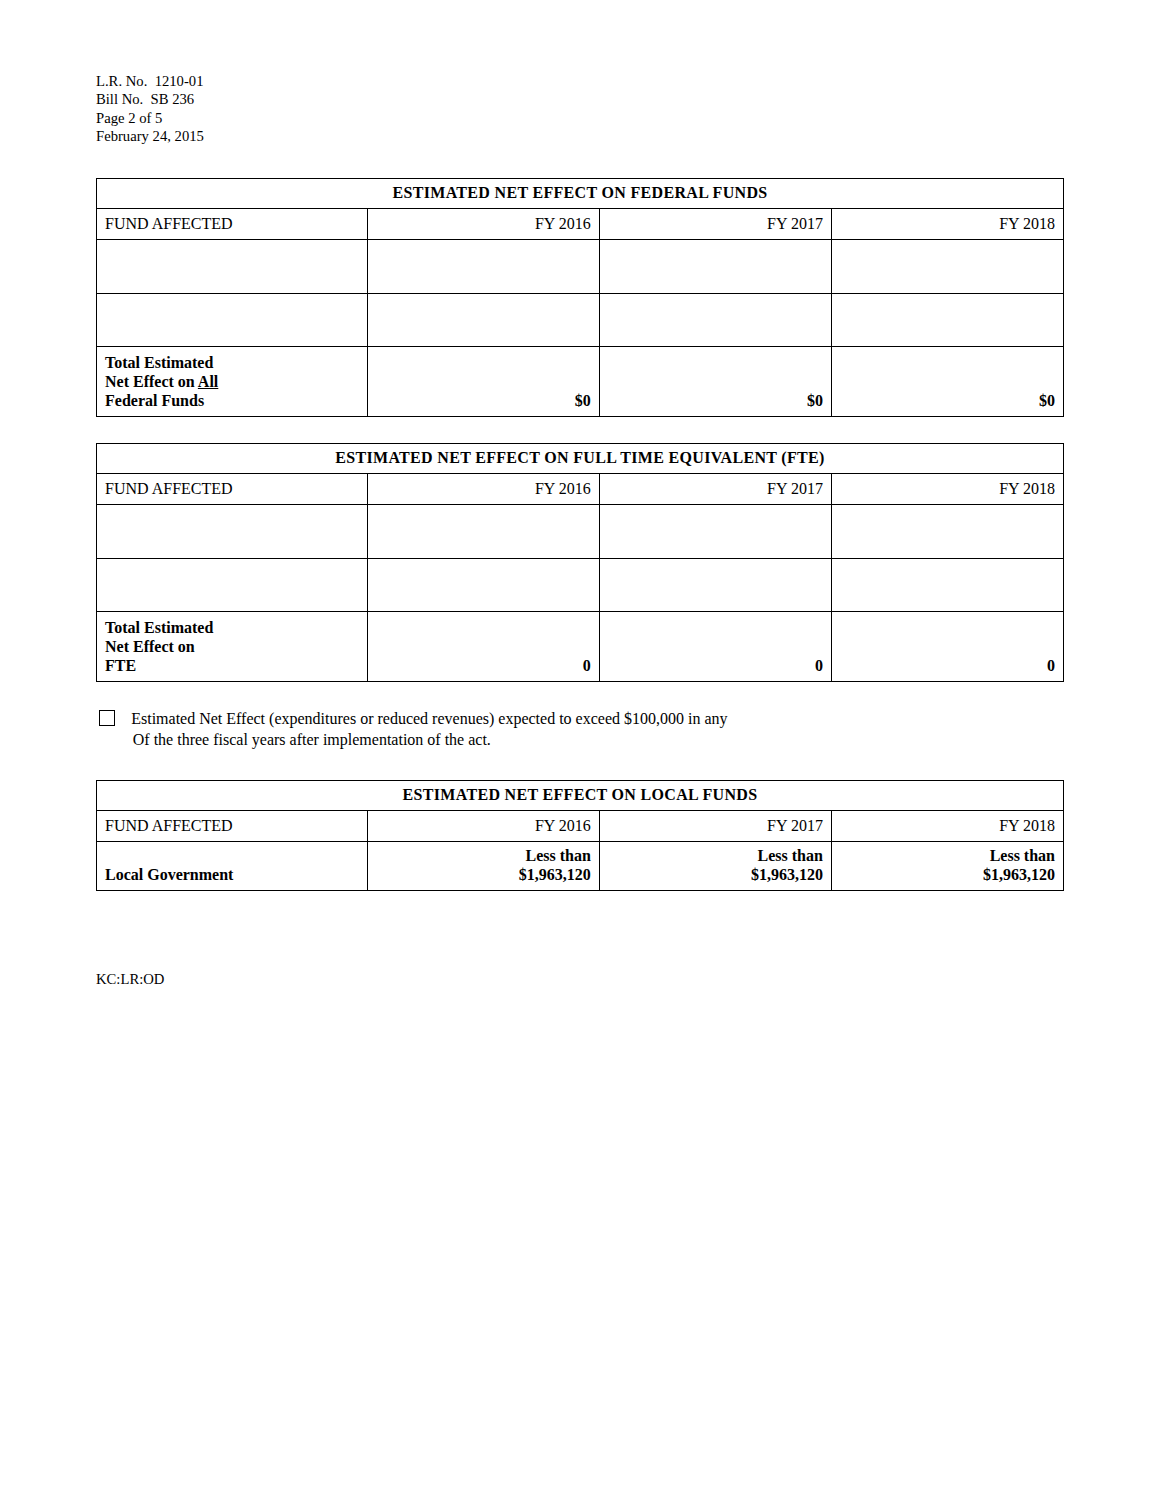L.R. No. 1210-01
Bill No. SB 236
Page 2 of 5
February 24, 2015
ESTIMATED NET EFFECT ON FEDERAL FUNDS
| FUND AFFECTED | FY 2016 | FY 2017 | FY 2018 |
| --- | --- | --- | --- |
| Total Estimated Net Effect on All Federal Funds | $0 | $0 | $0 |
ESTIMATED NET EFFECT ON FULL TIME EQUIVALENT (FTE)
| FUND AFFECTED | FY 2016 | FY 2017 | FY 2018 |
| --- | --- | --- | --- |
| Total Estimated Net Effect on FTE | 0 | 0 | 0 |
Estimated Net Effect (expenditures or reduced revenues) expected to exceed $100,000 in any Of the three fiscal years after implementation of the act.
ESTIMATED NET EFFECT ON LOCAL FUNDS
| FUND AFFECTED | FY 2016 | FY 2017 | FY 2018 |
| --- | --- | --- | --- |
| Local Government | Less than $1,963,120 | Less than $1,963,120 | Less than $1,963,120 |
KC:LR:OD